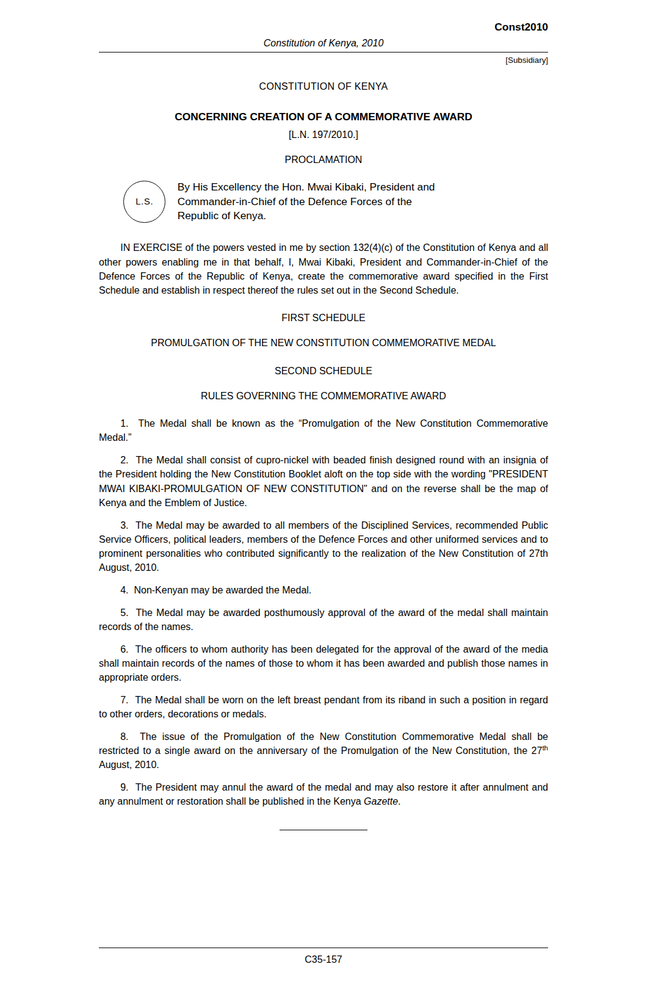Const2010
Constitution of Kenya, 2010
[Subsidiary]
CONSTITUTION OF KENYA
CONCERNING CREATION OF A COMMEMORATIVE AWARD
[L.N. 197/2010.]
PROCLAMATION
L.S.
By His Excellency the Hon. Mwai Kibaki, President and Commander-in-Chief of the Defence Forces of the Republic of Kenya.
IN EXERCISE of the powers vested in me by section 132(4)(c) of the Constitution of Kenya and all other powers enabling me in that behalf, I, Mwai Kibaki, President and Commander-in-Chief of the Defence Forces of the Republic of Kenya, create the commemorative award specified in the First Schedule and establish in respect thereof the rules set out in the Second Schedule.
FIRST SCHEDULE
PROMULGATION OF THE NEW CONSTITUTION COMMEMORATIVE MEDAL
SECOND SCHEDULE
RULES GOVERNING THE COMMEMORATIVE AWARD
The Medal shall be known as the “Promulgation of the New Constitution Commemorative Medal.”
The Medal shall consist of cupro-nickel with beaded finish designed round with an insignia of the President holding the New Constitution Booklet aloft on the top side with the wording "PRESIDENT MWAI KIBAKI-PROMULGATION OF NEW CONSTITUTION" and on the reverse shall be the map of Kenya and the Emblem of Justice.
The Medal may be awarded to all members of the Disciplined Services, recommended Public Service Officers, political leaders, members of the Defence Forces and other uniformed services and to prominent personalities who contributed significantly to the realization of the New Constitution of 27th August, 2010.
Non-Kenyan may be awarded the Medal.
The Medal may be awarded posthumously approval of the award of the medal shall maintain records of the names.
The officers to whom authority has been delegated for the approval of the award of the media shall maintain records of the names of those to whom it has been awarded and publish those names in appropriate orders.
The Medal shall be worn on the left breast pendant from its riband in such a position in regard to other orders, decorations or medals.
The issue of the Promulgation of the New Constitution Commemorative Medal shall be restricted to a single award on the anniversary of the Promulgation of the New Constitution, the 27th August, 2010.
The President may annul the award of the medal and may also restore it after annulment and any annulment or restoration shall be published in the Kenya Gazette.
C35-157